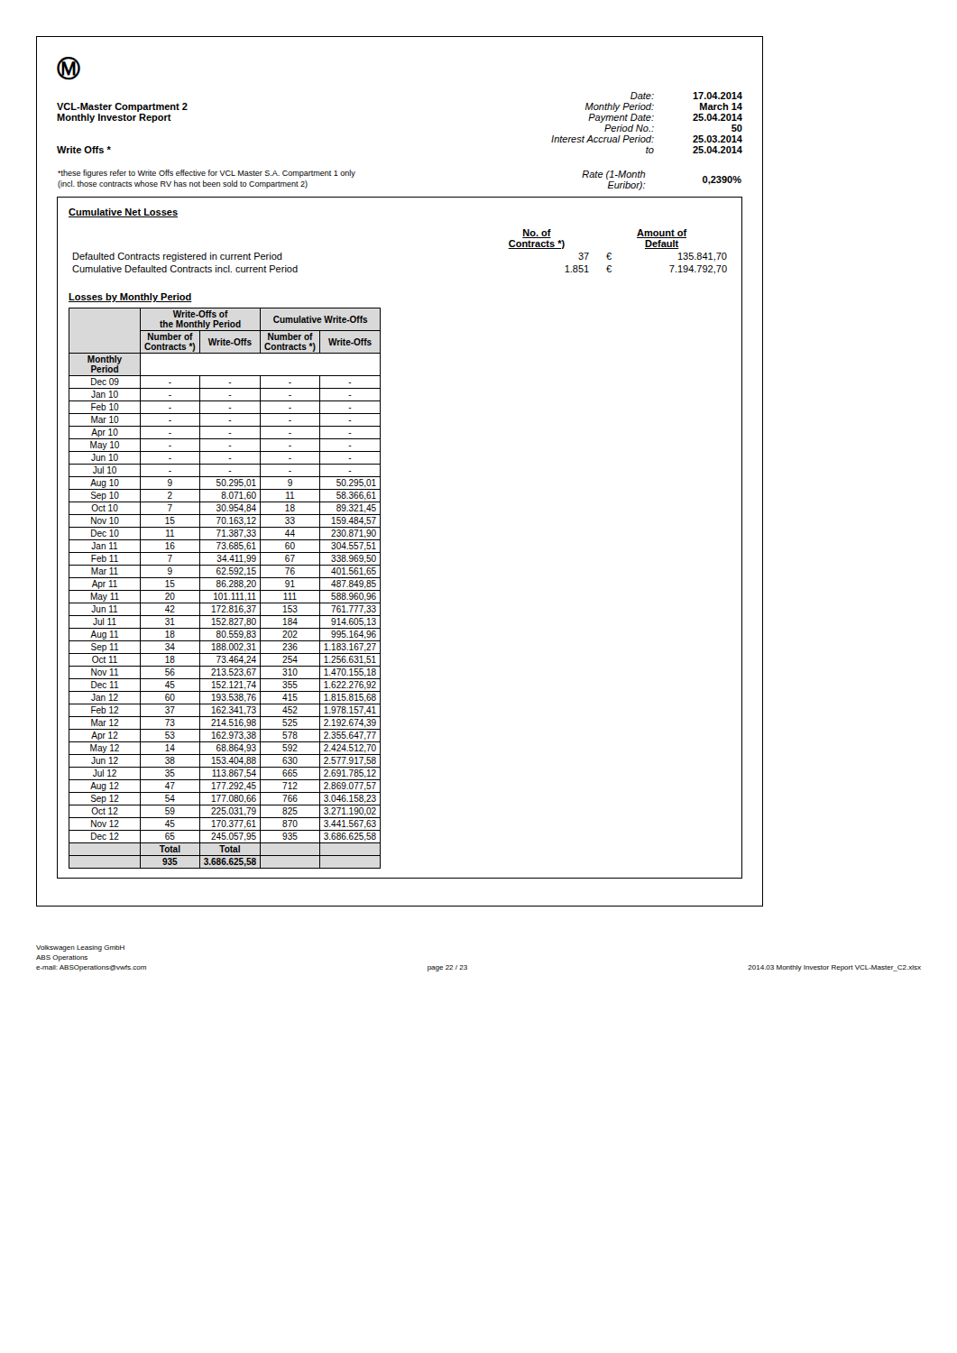Ⓜ
| | Date: | 17.04.2014 |
| VCL-Master Compartment 2 | Monthly Period: | March 14 |
| Monthly Investor Report | Payment Date: | 25.04.2014 |
| | Period No.: | 50 |
| | Interest Accrual Period: | 25.03.2014 |
| Write Offs * | to | 25.04.2014 |
| *these figures refer to Write Offs effective for VCL Master S.A. Compartment 1 only (incl. those contracts whose RV has not been sold to Compartment 2) | Rate (1-Month Euribor): | 0,2390% |
Cumulative Net Losses
| | No. of Contracts *) | Amount of Default |
| Defaulted Contracts registered in current Period | 37 | € | 135.841,70 |
| Cumulative Defaulted Contracts incl. current Period | 1.851 | € | 7.194.792,70 |
Losses by Monthly Period
| | Write-Offs of the Monthly Period | Cumulative Write-Offs |
| --- | --- | --- |
| Number of Contracts *) | Write-Offs | Number of Contracts *) | Write-Offs |
| Monthly Period | | | | |
| Dec 09 | - | - | - | - |
| Jan 10 | - | - | - | - |
| Feb 10 | - | - | - | - |
| Mar 10 | - | - | - | - |
| Apr 10 | - | - | - | - |
| May 10 | - | - | - | - |
| Jun 10 | - | - | - | - |
| Jul 10 | - | - | - | - |
| Aug 10 | 9 | 50.295,01 | 9 | 50.295,01 |
| Sep 10 | 2 | 8.071,60 | 11 | 58.366,61 |
| Oct 10 | 7 | 30.954,84 | 18 | 89.321,45 |
| Nov 10 | 15 | 70.163,12 | 33 | 159.484,57 |
| Dec 10 | 11 | 71.387,33 | 44 | 230.871,90 |
| Jan 11 | 16 | 73.685,61 | 60 | 304.557,51 |
| Feb 11 | 7 | 34.411,99 | 67 | 338.969,50 |
| Mar 11 | 9 | 62.592,15 | 76 | 401.561,65 |
| Apr 11 | 15 | 86.288,20 | 91 | 487.849,85 |
| May 11 | 20 | 101.111,11 | 111 | 588.960,96 |
| Jun 11 | 42 | 172.816,37 | 153 | 761.777,33 |
| Jul 11 | 31 | 152.827,80 | 184 | 914.605,13 |
| Aug 11 | 18 | 80.559,83 | 202 | 995.164,96 |
| Sep 11 | 34 | 188.002,31 | 236 | 1.183.167,27 |
| Oct 11 | 18 | 73.464,24 | 254 | 1.256.631,51 |
| Nov 11 | 56 | 213.523,67 | 310 | 1.470.155,18 |
| Dec 11 | 45 | 152.121,74 | 355 | 1.622.276,92 |
| Jan 12 | 60 | 193.538,76 | 415 | 1.815.815,68 |
| Feb 12 | 37 | 162.341,73 | 452 | 1.978.157,41 |
| Mar 12 | 73 | 214.516,98 | 525 | 2.192.674,39 |
| Apr 12 | 53 | 162.973,38 | 578 | 2.355.647,77 |
| May 12 | 14 | 68.864,93 | 592 | 2.424.512,70 |
| Jun 12 | 38 | 153.404,88 | 630 | 2.577.917,58 |
| Jul 12 | 35 | 113.867,54 | 665 | 2.691.785,12 |
| Aug 12 | 47 | 177.292,45 | 712 | 2.869.077,57 |
| Sep 12 | 54 | 177.080,66 | 766 | 3.046.158,23 |
| Oct 12 | 59 | 225.031,79 | 825 | 3.271.190,02 |
| Nov 12 | 45 | 170.377,61 | 870 | 3.441.567,63 |
| Dec 12 | 65 | 245.057,95 | 935 | 3.686.625,58 |
| | Total | Total | | |
| | 935 | 3.686.625,58 | | |
Volkswagen Leasing GmbH
ABS Operations
e-mail: ABSOperations@vwfs.com
page 22 / 23
2014.03 Monthly Investor Report VCL-Master_C2.xlsx